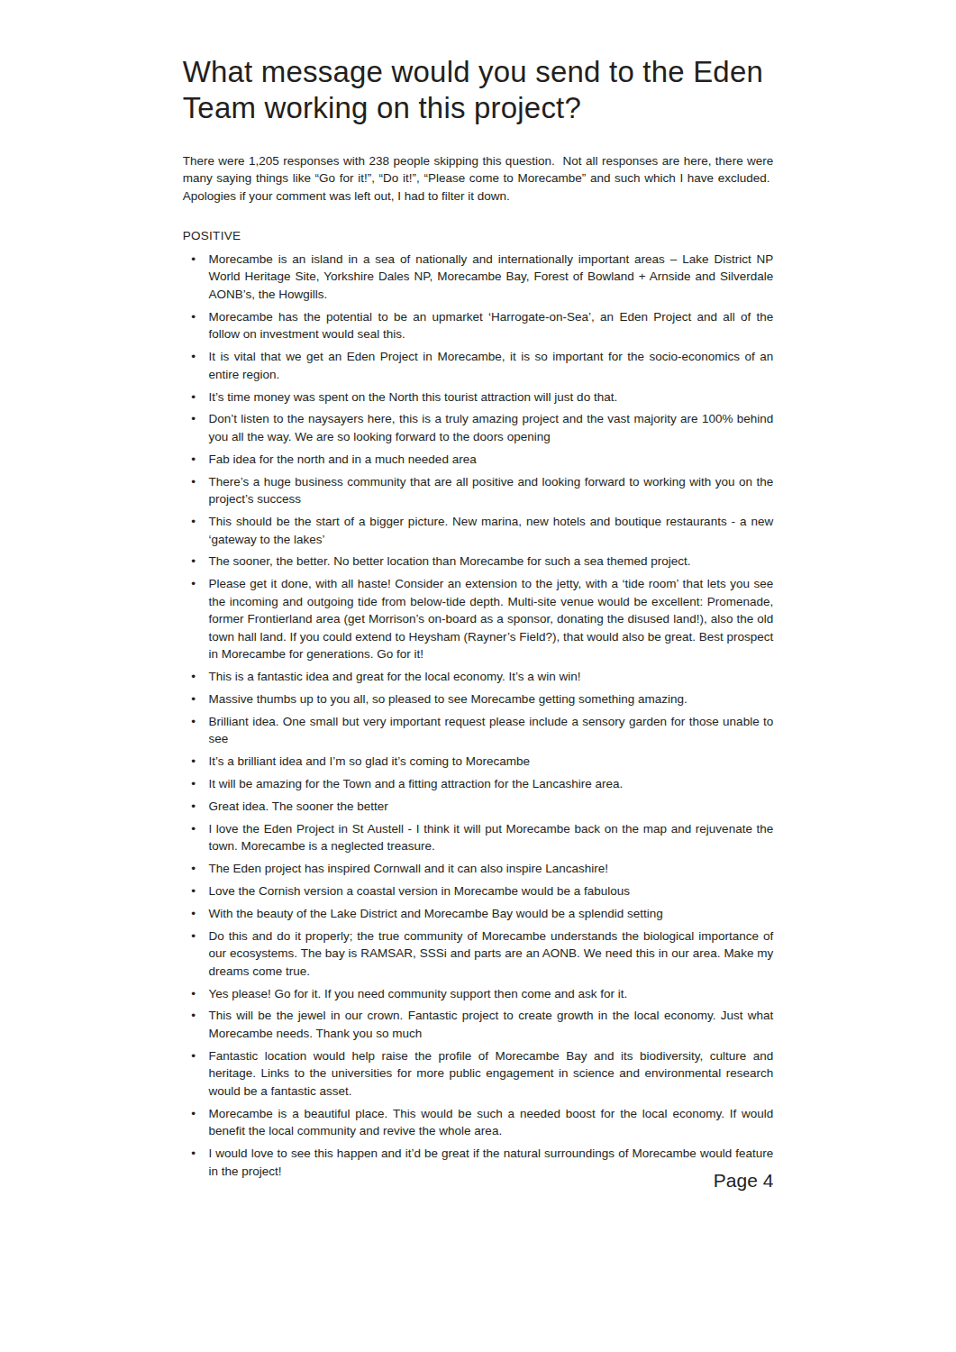What message would you send to the Eden Team working on this project?
There were 1,205 responses with 238 people skipping this question. Not all responses are here, there were many saying things like “Go for it!”, “Do it!”, “Please come to Morecambe” and such which I have excluded. Apologies if your comment was left out, I had to filter it down.
POSITIVE
Morecambe is an island in a sea of nationally and internationally important areas – Lake District NP World Heritage Site, Yorkshire Dales NP, Morecambe Bay, Forest of Bowland + Arnside and Silverdale AONB’s, the Howgills.
Morecambe has the potential to be an upmarket ‘Harrogate-on-Sea’, an Eden Project and all of the follow on investment would seal this.
It is vital that we get an Eden Project in Morecambe, it is so important for the socio-economics of an entire region.
It’s time money was spent on the North this tourist attraction will just do that.
Don’t listen to the naysayers here, this is a truly amazing project and the vast majority are 100% behind you all the way. We are so looking forward to the doors opening
Fab idea for the north and in a much needed area
There’s a huge business community that are all positive and looking forward to working with you on the project’s success
This should be the start of a bigger picture. New marina, new hotels and boutique restaurants - a new ‘gateway to the lakes’
The sooner, the better. No better location than Morecambe for such a sea themed project.
Please get it done, with all haste! Consider an extension to the jetty, with a ‘tide room’ that lets you see the incoming and outgoing tide from below-tide depth. Multi-site venue would be excellent: Promenade, former Frontierland area (get Morrison’s on-board as a sponsor, donating the disused land!), also the old town hall land. If you could extend to Heysham (Rayner’s Field?), that would also be great. Best prospect in Morecambe for generations. Go for it!
This is a fantastic idea and great for the local economy. It’s a win win!
Massive thumbs up to you all, so pleased to see Morecambe getting something amazing.
Brilliant idea. One small but very important request please include a sensory garden for those unable to see
It’s a brilliant idea and I’m so glad it’s coming to Morecambe
It will be amazing for the Town and a fitting attraction for the Lancashire area.
Great idea. The sooner the better
I love the Eden Project in St Austell - I think it will put Morecambe back on the map and rejuvenate the town. Morecambe is a neglected treasure.
The Eden project has inspired Cornwall and it can also inspire Lancashire!
Love the Cornish version a coastal version in Morecambe would be a fabulous
With the beauty of the Lake District and Morecambe Bay would be a splendid setting
Do this and do it properly; the true community of Morecambe understands the biological importance of our ecosystems. The bay is RAMSAR, SSSi and parts are an AONB. We need this in our area. Make my dreams come true.
Yes please! Go for it. If you need community support then come and ask for it.
This will be the jewel in our crown. Fantastic project to create growth in the local economy. Just what Morecambe needs. Thank you so much
Fantastic location would help raise the profile of Morecambe Bay and its biodiversity, culture and heritage. Links to the universities for more public engagement in science and environmental research would be a fantastic asset.
Morecambe is a beautiful place. This would be such a needed boost for the local economy. If would benefit the local community and revive the whole area.
I would love to see this happen and it’d be great if the natural surroundings of Morecambe would feature in the project!
Page 4